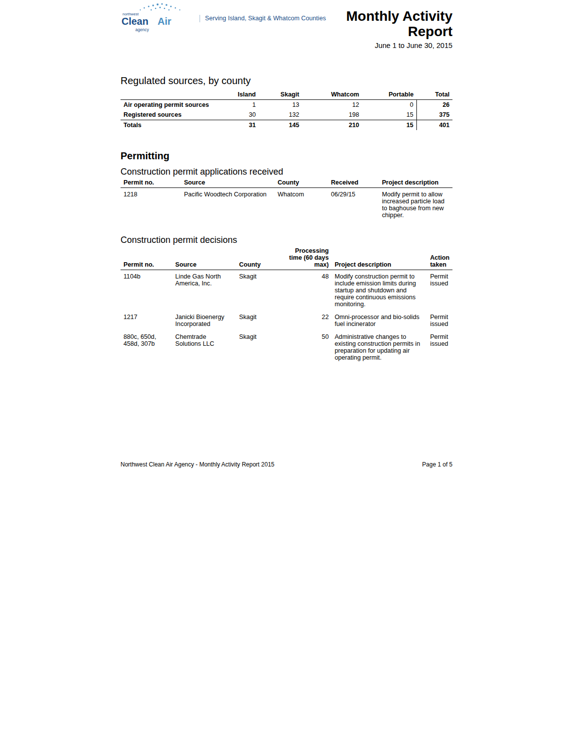northwest Clean Air agency
Serving Island, Skagit & Whatcom Counties
Monthly Activity Report
June 1 to June 30, 2015
Regulated sources, by county
| | Island | Skagit | Whatcom | Portable | Total |
| --- | --- | --- | --- | --- | --- |
| Air operating permit sources | 1 | 13 | 12 | 0 | 26 |
| Registered sources | 30 | 132 | 198 | 15 | 375 |
| Totals | 31 | 145 | 210 | 15 | 401 |
Permitting
Construction permit applications received
| Permit no. | Source | County | Received | Project description |
| --- | --- | --- | --- | --- |
| 1218 | Pacific Woodtech Corporation | Whatcom | 06/29/15 | Modify permit to allow increased particle load to baghouse from new chipper. |
Construction permit decisions
| Permit no. | Source | County | Processing time (60 days max) | Project description | Action taken |
| --- | --- | --- | --- | --- | --- |
| 1104b | Linde Gas North America, Inc. | Skagit | 48 | Modify construction permit to include emission limits during startup and shutdown and require continuous emissions monitoring. | Permit issued |
| 1217 | Janicki Bioenergy Incorporated | Skagit | 22 | Omni-processor and bio-solids fuel incinerator | Permit issued |
| 880c, 650d, 458d, 307b | Chemtrade Solutions LLC | Skagit | 50 | Administrative changes to existing construction permits in preparation for updating air operating permit. | Permit issued |
Northwest Clean Air Agency - Monthly Activity Report 2015
Page 1 of 5